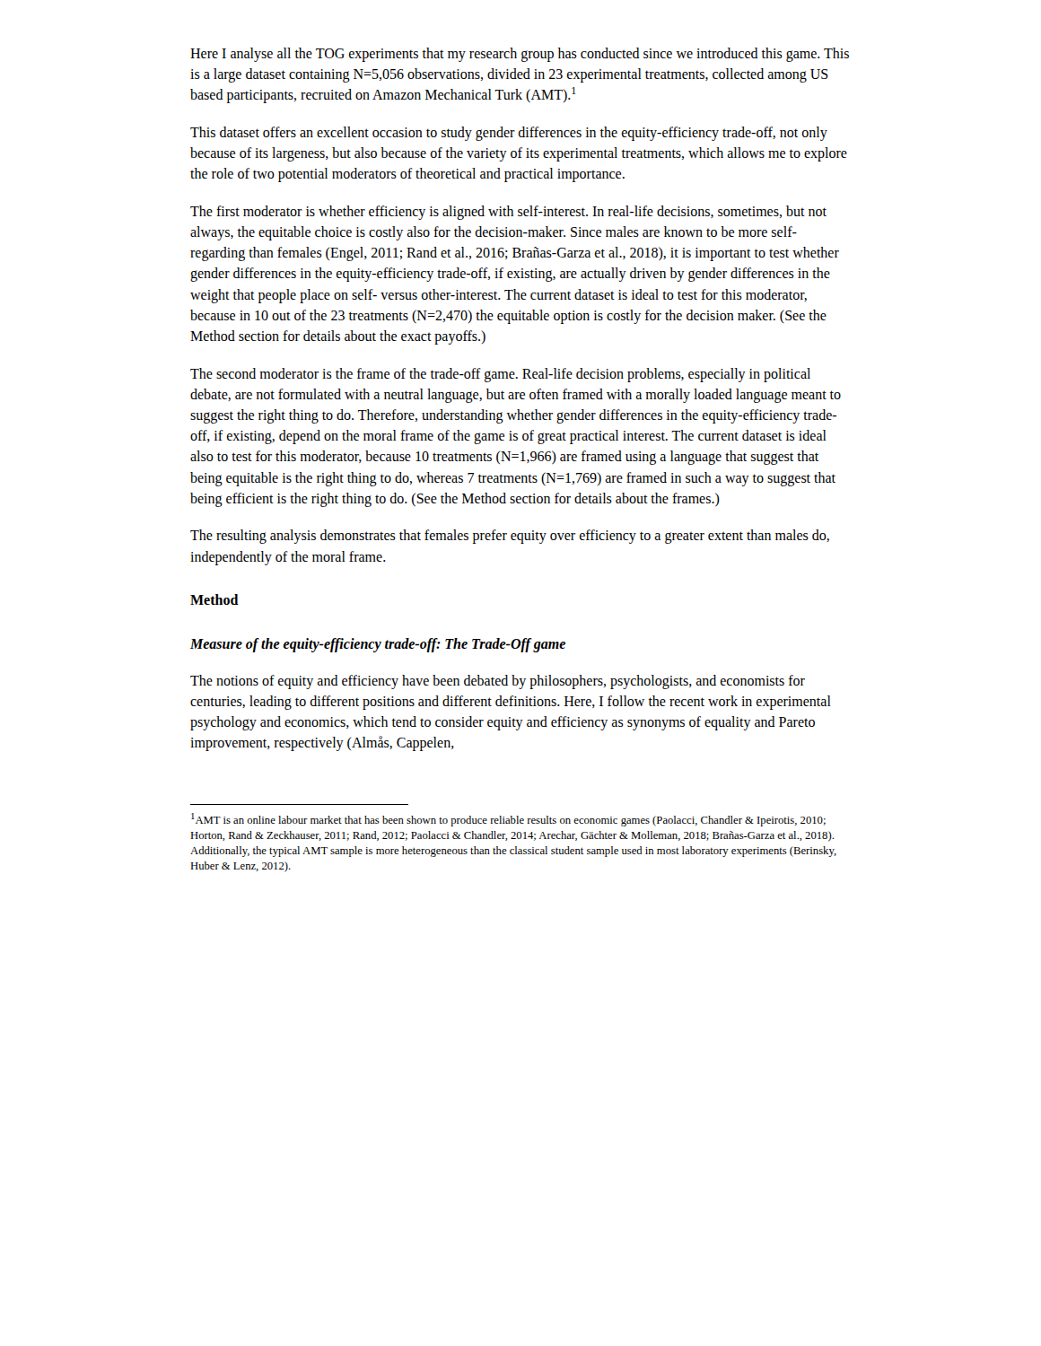Here I analyse all the TOG experiments that my research group has conducted since we introduced this game. This is a large dataset containing N=5,056 observations, divided in 23 experimental treatments, collected among US based participants, recruited on Amazon Mechanical Turk (AMT).1
This dataset offers an excellent occasion to study gender differences in the equity-efficiency trade-off, not only because of its largeness, but also because of the variety of its experimental treatments, which allows me to explore the role of two potential moderators of theoretical and practical importance.
The first moderator is whether efficiency is aligned with self-interest. In real-life decisions, sometimes, but not always, the equitable choice is costly also for the decision-maker. Since males are known to be more self-regarding than females (Engel, 2011; Rand et al., 2016; Brañas-Garza et al., 2018), it is important to test whether gender differences in the equity-efficiency trade-off, if existing, are actually driven by gender differences in the weight that people place on self- versus other-interest. The current dataset is ideal to test for this moderator, because in 10 out of the 23 treatments (N=2,470) the equitable option is costly for the decision maker. (See the Method section for details about the exact payoffs.)
The second moderator is the frame of the trade-off game. Real-life decision problems, especially in political debate, are not formulated with a neutral language, but are often framed with a morally loaded language meant to suggest the right thing to do. Therefore, understanding whether gender differences in the equity-efficiency trade-off, if existing, depend on the moral frame of the game is of great practical interest. The current dataset is ideal also to test for this moderator, because 10 treatments (N=1,966) are framed using a language that suggest that being equitable is the right thing to do, whereas 7 treatments (N=1,769) are framed in such a way to suggest that being efficient is the right thing to do. (See the Method section for details about the frames.)
The resulting analysis demonstrates that females prefer equity over efficiency to a greater extent than males do, independently of the moral frame.
Method
Measure of the equity-efficiency trade-off: The Trade-Off game
The notions of equity and efficiency have been debated by philosophers, psychologists, and economists for centuries, leading to different positions and different definitions. Here, I follow the recent work in experimental psychology and economics, which tend to consider equity and efficiency as synonyms of equality and Pareto improvement, respectively (Almås, Cappelen,
1 AMT is an online labour market that has been shown to produce reliable results on economic games (Paolacci, Chandler & Ipeirotis, 2010; Horton, Rand & Zeckhauser, 2011; Rand, 2012; Paolacci & Chandler, 2014; Arechar, Gächter & Molleman, 2018; Brañas-Garza et al., 2018). Additionally, the typical AMT sample is more heterogeneous than the classical student sample used in most laboratory experiments (Berinsky, Huber & Lenz, 2012).